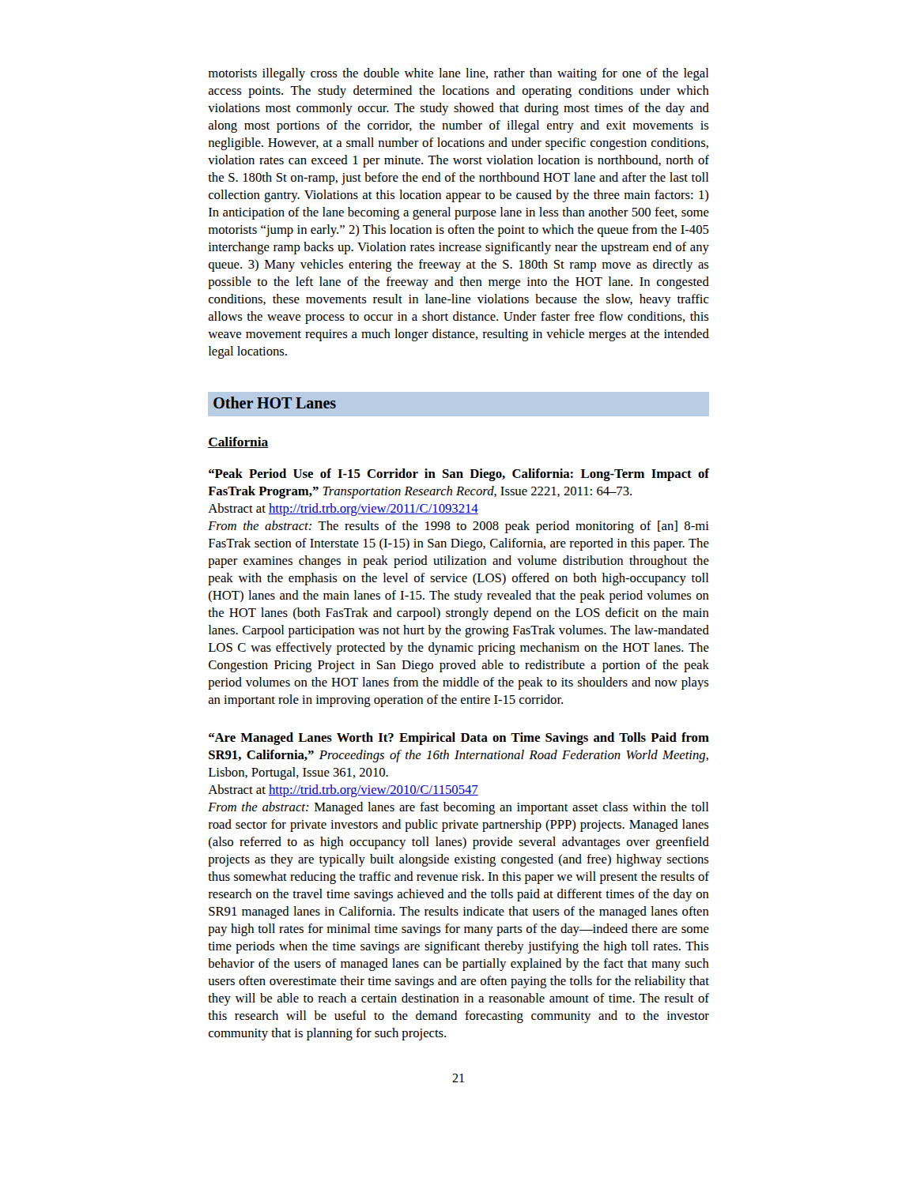motorists illegally cross the double white lane line, rather than waiting for one of the legal access points. The study determined the locations and operating conditions under which violations most commonly occur. The study showed that during most times of the day and along most portions of the corridor, the number of illegal entry and exit movements is negligible. However, at a small number of locations and under specific congestion conditions, violation rates can exceed 1 per minute. The worst violation location is northbound, north of the S. 180th St on-ramp, just before the end of the northbound HOT lane and after the last toll collection gantry. Violations at this location appear to be caused by the three main factors: 1) In anticipation of the lane becoming a general purpose lane in less than another 500 feet, some motorists “jump in early.” 2) This location is often the point to which the queue from the I-405 interchange ramp backs up. Violation rates increase significantly near the upstream end of any queue. 3) Many vehicles entering the freeway at the S. 180th St ramp move as directly as possible to the left lane of the freeway and then merge into the HOT lane. In congested conditions, these movements result in lane-line violations because the slow, heavy traffic allows the weave process to occur in a short distance. Under faster free flow conditions, this weave movement requires a much longer distance, resulting in vehicle merges at the intended legal locations.
Other HOT Lanes
California
“Peak Period Use of I-15 Corridor in San Diego, California: Long-Term Impact of FasTrak Program,” Transportation Research Record, Issue 2221, 2011: 64–73.
Abstract at http://trid.trb.org/view/2011/C/1093214
From the abstract: The results of the 1998 to 2008 peak period monitoring of [an] 8-mi FasTrak section of Interstate 15 (I-15) in San Diego, California, are reported in this paper. The paper examines changes in peak period utilization and volume distribution throughout the peak with the emphasis on the level of service (LOS) offered on both high-occupancy toll (HOT) lanes and the main lanes of I-15. The study revealed that the peak period volumes on the HOT lanes (both FasTrak and carpool) strongly depend on the LOS deficit on the main lanes. Carpool participation was not hurt by the growing FasTrak volumes. The law-mandated LOS C was effectively protected by the dynamic pricing mechanism on the HOT lanes. The Congestion Pricing Project in San Diego proved able to redistribute a portion of the peak period volumes on the HOT lanes from the middle of the peak to its shoulders and now plays an important role in improving operation of the entire I-15 corridor.
“Are Managed Lanes Worth It? Empirical Data on Time Savings and Tolls Paid from SR91, California,” Proceedings of the 16th International Road Federation World Meeting, Lisbon, Portugal, Issue 361, 2010.
Abstract at http://trid.trb.org/view/2010/C/1150547
From the abstract: Managed lanes are fast becoming an important asset class within the toll road sector for private investors and public private partnership (PPP) projects. Managed lanes (also referred to as high occupancy toll lanes) provide several advantages over greenfield projects as they are typically built alongside existing congested (and free) highway sections thus somewhat reducing the traffic and revenue risk. In this paper we will present the results of research on the travel time savings achieved and the tolls paid at different times of the day on SR91 managed lanes in California. The results indicate that users of the managed lanes often pay high toll rates for minimal time savings for many parts of the day—indeed there are some time periods when the time savings are significant thereby justifying the high toll rates. This behavior of the users of managed lanes can be partially explained by the fact that many such users often overestimate their time savings and are often paying the tolls for the reliability that they will be able to reach a certain destination in a reasonable amount of time. The result of this research will be useful to the demand forecasting community and to the investor community that is planning for such projects.
21